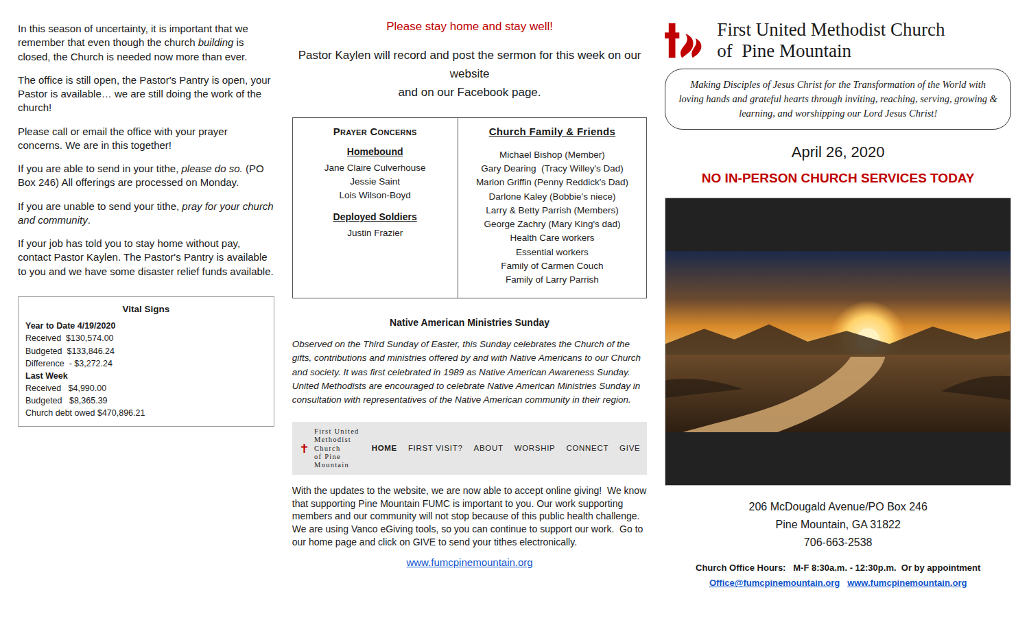In this season of uncertainty, it is important that we remember that even though the church building is closed, the Church is needed now more than ever.
The office is still open, the Pastor's Pantry is open, your Pastor is available… we are still doing the work of the church!
Please call or email the office with your prayer concerns. We are in this together!
If you are able to send in your tithe, please do so. (PO Box 246) All offerings are processed on Monday.
If you are unable to send your tithe, pray for your church and community.
If your job has told you to stay home without pay, contact Pastor Kaylen. The Pastor's Pantry is available to you and we have some disaster relief funds available.
Vital Signs
Year to Date 4/19/2020
Received $130,574.00
Budgeted $133,846.24
Difference - $3,272.24
Last Week
Received $4,990.00
Budgeted $8,365.39
Church debt owed $470,896.21
Please stay home and stay well!
Pastor Kaylen will record and post the sermon for this week on our website
and on our Facebook page.
Prayer Concerns
Homebound
Jane Claire Culverhouse
Jessie Saint
Lois Wilson-Boyd
Deployed Soldiers
Justin Frazier
Church Family & Friends
Michael Bishop (Member)
Gary Dearing (Tracy Willey's Dad)
Marion Griffin (Penny Reddick's Dad)
Darlone Kaley (Bobbie's niece)
Larry & Betty Parrish (Members)
George Zachry (Mary King's dad)
Health Care workers
Essential workers
Family of Carmen Couch
Family of Larry Parrish
Native American Ministries Sunday
Observed on the Third Sunday of Easter, this Sunday celebrates the Church of the gifts, contributions and ministries offered by and with Native Americans to our Church and society. It was first celebrated in 1989 as Native American Awareness Sunday. United Methodists are encouraged to celebrate Native American Ministries Sunday in consultation with representatives of the Native American community in their region.
✝First United
Methodist
Church
of Pine
Mountain HOME FIRST VISIT? ABOUT WORSHIP CONNECT GIVE
With the updates to the website, we are now able to accept online giving! We know that supporting Pine Mountain FUMC is important to you. Our work supporting members and our community will not stop because of this public health challenge. We are using Vanco eGiving tools, so you can continue to support our work. Go to our home page and click on GIVE to send your tithes electronically.
www.fumcpinemountain.org
First United Methodist Church
of Pine Mountain
Making Disciples of Jesus Christ for the Transformation of the World with loving hands and grateful hearts through inviting, reaching, serving, growing & learning, and worshipping our Lord Jesus Christ!
April 26, 2020
NO IN-PERSON CHURCH SERVICES TODAY
206 McDougald Avenue/PO Box 246
Pine Mountain, GA 31822
706-663-2538
Church Office Hours: M-F 8:30a.m. - 12:30p.m. Or by appointment
Office@fumcpinemountain.org www.fumcpinemountain.org